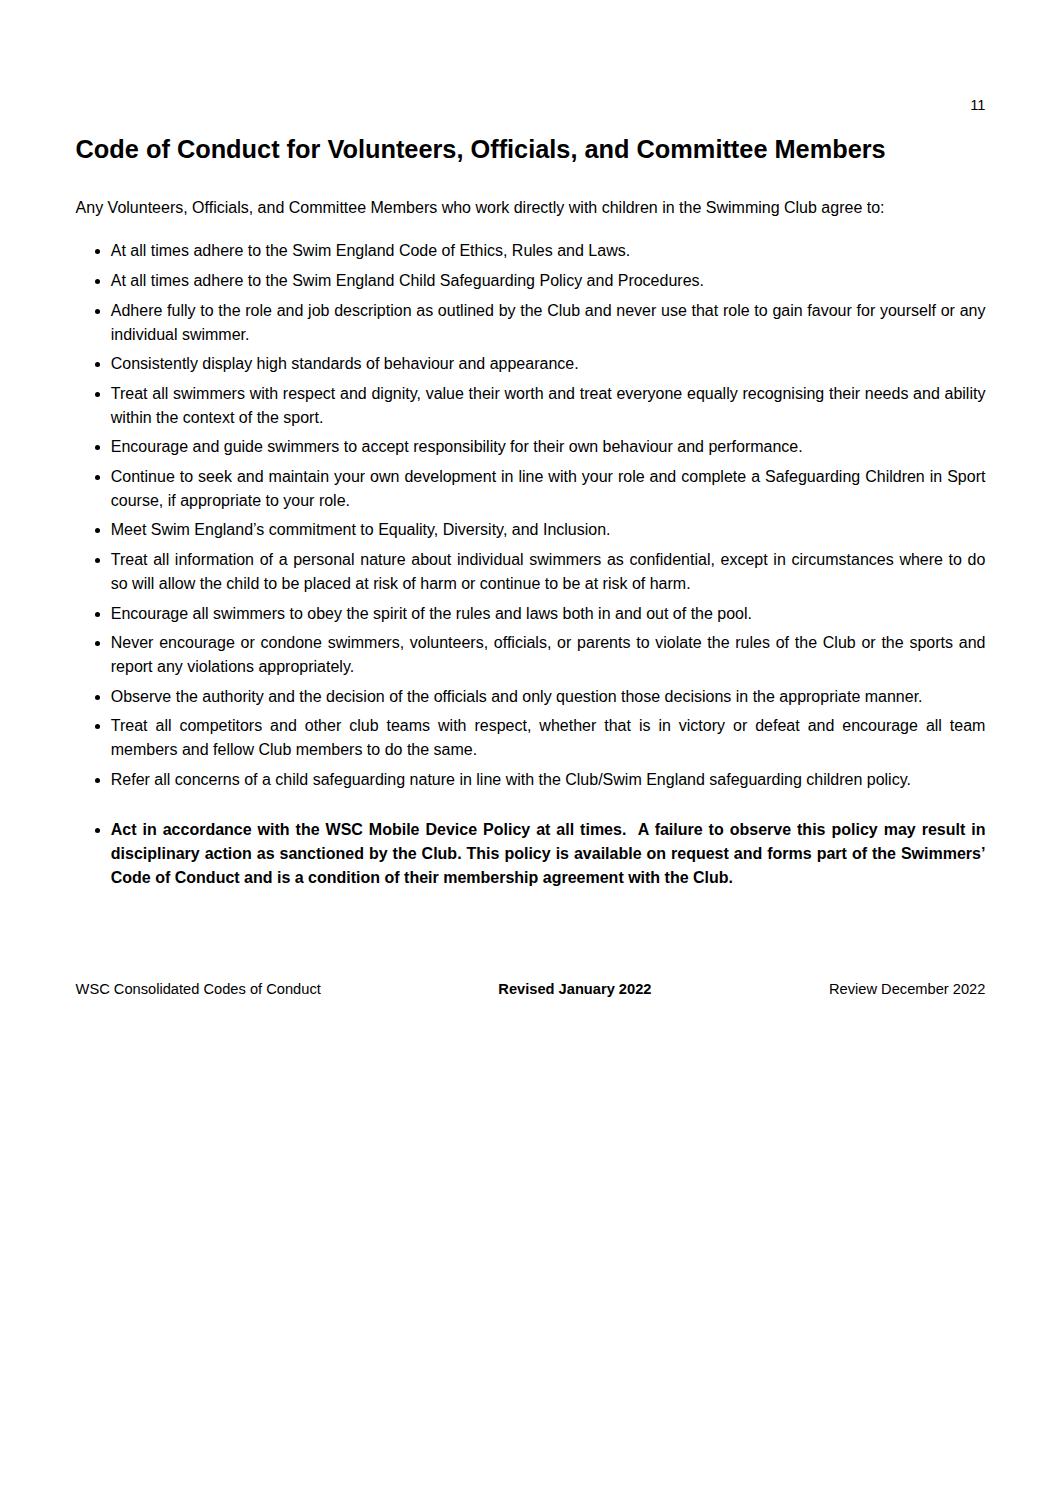11
Code of Conduct for Volunteers, Officials, and Committee Members
Any Volunteers, Officials, and Committee Members who work directly with children in the Swimming Club agree to:
At all times adhere to the Swim England Code of Ethics, Rules and Laws.
At all times adhere to the Swim England Child Safeguarding Policy and Procedures.
Adhere fully to the role and job description as outlined by the Club and never use that role to gain favour for yourself or any individual swimmer.
Consistently display high standards of behaviour and appearance.
Treat all swimmers with respect and dignity, value their worth and treat everyone equally recognising their needs and ability within the context of the sport.
Encourage and guide swimmers to accept responsibility for their own behaviour and performance.
Continue to seek and maintain your own development in line with your role and complete a Safeguarding Children in Sport course, if appropriate to your role.
Meet Swim England’s commitment to Equality, Diversity, and Inclusion.
Treat all information of a personal nature about individual swimmers as confidential, except in circumstances where to do so will allow the child to be placed at risk of harm or continue to be at risk of harm.
Encourage all swimmers to obey the spirit of the rules and laws both in and out of the pool.
Never encourage or condone swimmers, volunteers, officials, or parents to violate the rules of the Club or the sports and report any violations appropriately.
Observe the authority and the decision of the officials and only question those decisions in the appropriate manner.
Treat all competitors and other club teams with respect, whether that is in victory or defeat and encourage all team members and fellow Club members to do the same.
Refer all concerns of a child safeguarding nature in line with the Club/Swim England safeguarding children policy.
Act in accordance with the WSC Mobile Device Policy at all times. A failure to observe this policy may result in disciplinary action as sanctioned by the Club. This policy is available on request and forms part of the Swimmers’ Code of Conduct and is a condition of their membership agreement with the Club.
WSC Consolidated Codes of Conduct Revised January 2022 Review December 2022